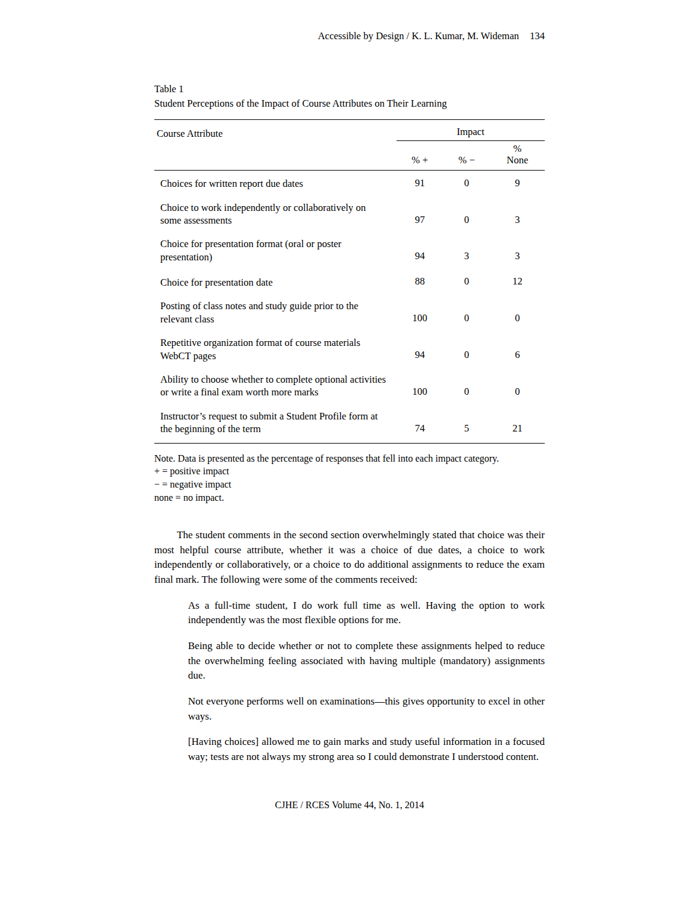Accessible by Design / K. L. Kumar, M. Wideman134
Table 1 Student Perceptions of the Impact of Course Attributes on Their Learning
| Course Attribute | Impact |
| --- | --- |
| | % + | % − | % None |
| Choices for written report due dates | 91 | 0 | 9 |
| Choice to work independently or collaboratively on some assessments | 97 | 0 | 3 |
| Choice for presentation format (oral or poster presentation) | 94 | 3 | 3 |
| Choice for presentation date | 88 | 0 | 12 |
| Posting of class notes and study guide prior to the relevant class | 100 | 0 | 0 |
| Repetitive organization format of course materials WebCT pages | 94 | 0 | 6 |
| Ability to choose whether to complete optional activities or write a final exam worth more marks | 100 | 0 | 0 |
| Instructor’s request to submit a Student Profile form at the beginning of the term | 74 | 5 | 21 |
Note. Data is presented as the percentage of responses that fell into each impact category.
+ = positive impact
− = negative impact
none = no impact.
The student comments in the second section overwhelmingly stated that choice was their most helpful course attribute, whether it was a choice of due dates, a choice to work independently or collaboratively, or a choice to do additional assignments to reduce the exam final mark. The following were some of the comments received:
As a full-time student, I do work full time as well. Having the option to work independently was the most flexible options for me.
Being able to decide whether or not to complete these assignments helped to reduce the overwhelming feeling associated with having multiple (mandatory) assignments due.
Not everyone performs well on examinations—this gives opportunity to excel in other ways.
[Having choices] allowed me to gain marks and study useful information in a focused way; tests are not always my strong area so I could demonstrate I understood content.
CJHE / RCES Volume 44, No. 1, 2014